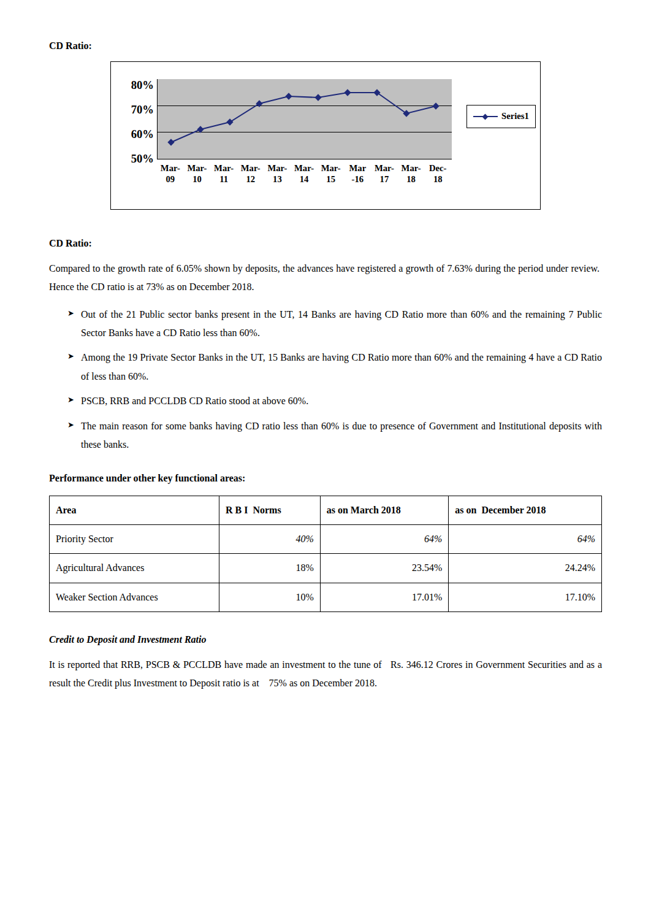CD Ratio:
80%
70%
60%
50%
Series1
Mar-
09
Mar-
10
Mar-
11
Mar-
12
Mar-
13
Mar-
14
Mar-
15
Mar
-16
Mar-
17
Mar-
18
Dec-
18
CD Ratio:
Compared to the growth rate of 6.05% shown by deposits, the advances have registered a growth of 7.63% during the period under review. Hence the CD ratio is at 73% as on December 2018.
Out of the 21 Public sector banks present in the UT, 14 Banks are having CD Ratio more than 60% and the remaining 7 Public Sector Banks have a CD Ratio less than 60%.
Among the 19 Private Sector Banks in the UT, 15 Banks are having CD Ratio more than 60% and the remaining 4 have a CD Ratio of less than 60%.
PSCB, RRB and PCCLDB CD Ratio stood at above 60%.
The main reason for some banks having CD ratio less than 60% is due to presence of Government and Institutional deposits with these banks.
Performance under other key functional areas:
| Area | R B I Norms | as on March 2018 | as on December 2018 |
| --- | --- | --- | --- |
| Priority Sector | 40% | 64% | 64% |
| Agricultural Advances | 18% | 23.54% | 24.24% |
| Weaker Section Advances | 10% | 17.01% | 17.10% |
Credit to Deposit and Investment Ratio
It is reported that RRB, PSCB & PCCLDB have made an investment to the tune of Rs. 346.12 Crores in Government Securities and as a result the Credit plus Investment to Deposit ratio is at 75% as on December 2018.